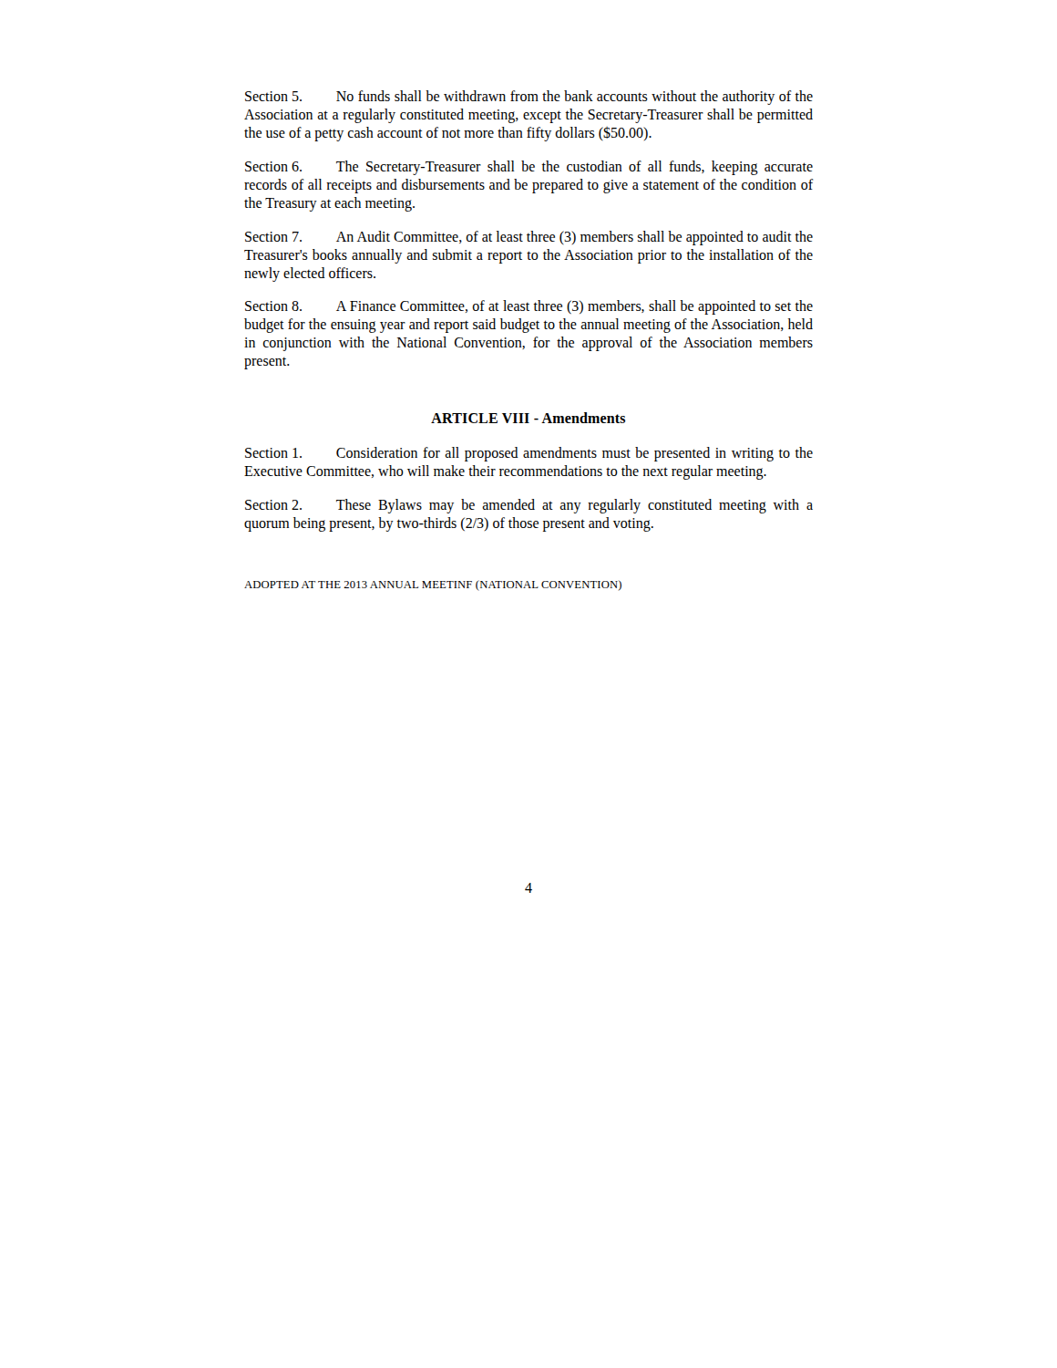Section 5. No funds shall be withdrawn from the bank accounts without the authority of the Association at a regularly constituted meeting, except the Secretary-Treasurer shall be permitted the use of a petty cash account of not more than fifty dollars ($50.00).
Section 6. The Secretary-Treasurer shall be the custodian of all funds, keeping accurate records of all receipts and disbursements and be prepared to give a statement of the condition of the Treasury at each meeting.
Section 7. An Audit Committee, of at least three (3) members shall be appointed to audit the Treasurer's books annually and submit a report to the Association prior to the installation of the newly elected officers.
Section 8. A Finance Committee, of at least three (3) members, shall be appointed to set the budget for the ensuing year and report said budget to the annual meeting of the Association, held in conjunction with the National Convention, for the approval of the Association members present.
ARTICLE VIII - Amendments
Section 1. Consideration for all proposed amendments must be presented in writing to the Executive Committee, who will make their recommendations to the next regular meeting.
Section 2. These Bylaws may be amended at any regularly constituted meeting with a quorum being present, by two-thirds (2/3) of those present and voting.
ADOPTED AT THE 2013 ANNUAL MEETINF (NATIONAL CONVENTION)
4